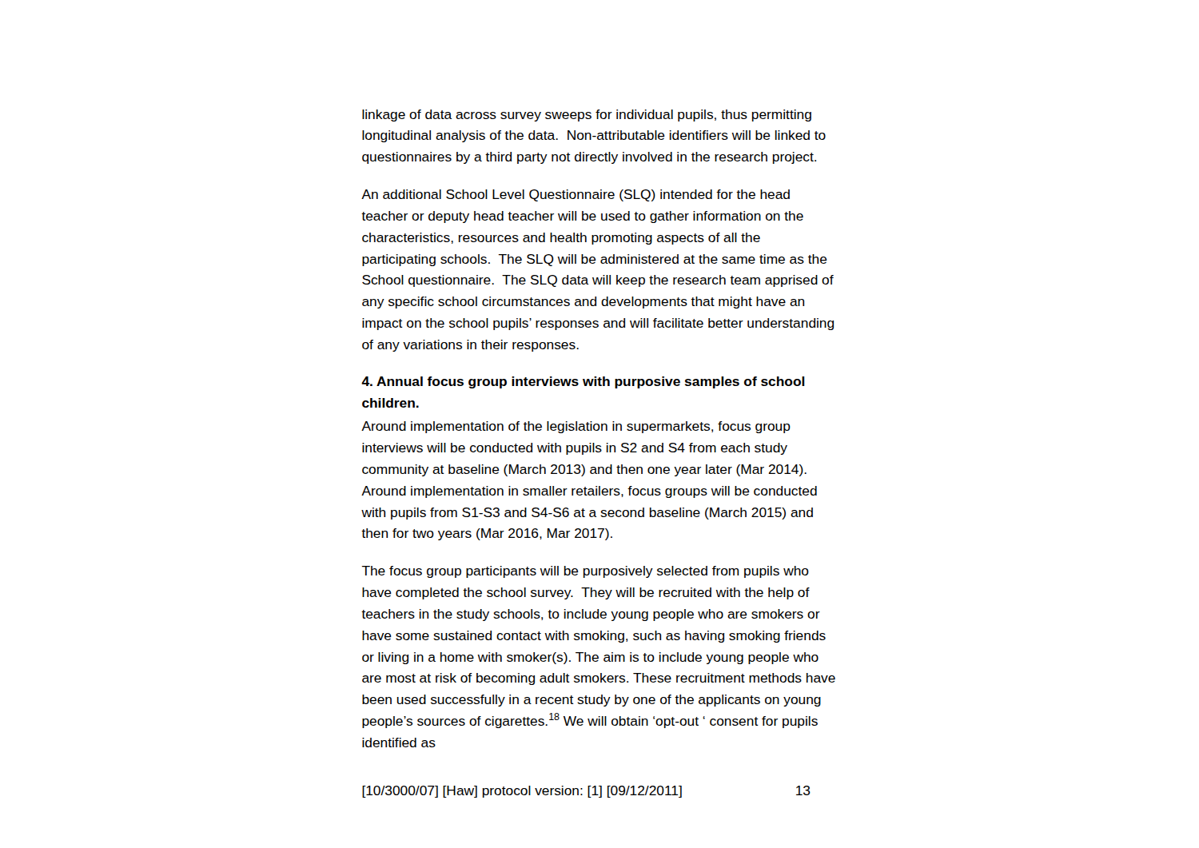linkage of data across survey sweeps for individual pupils, thus permitting longitudinal analysis of the data. Non-attributable identifiers will be linked to questionnaires by a third party not directly involved in the research project.
An additional School Level Questionnaire (SLQ) intended for the head teacher or deputy head teacher will be used to gather information on the characteristics, resources and health promoting aspects of all the participating schools. The SLQ will be administered at the same time as the School questionnaire. The SLQ data will keep the research team apprised of any specific school circumstances and developments that might have an impact on the school pupils’ responses and will facilitate better understanding of any variations in their responses.
4. Annual focus group interviews with purposive samples of school
children.
Around implementation of the legislation in supermarkets, focus group interviews will be conducted with pupils in S2 and S4 from each study community at baseline (March 2013) and then one year later (Mar 2014). Around implementation in smaller retailers, focus groups will be conducted with pupils from S1-S3 and S4-S6 at a second baseline (March 2015) and then for two years (Mar 2016, Mar 2017).
The focus group participants will be purposively selected from pupils who have completed the school survey. They will be recruited with the help of teachers in the study schools, to include young people who are smokers or have some sustained contact with smoking, such as having smoking friends or living in a home with smoker(s). The aim is to include young people who are most at risk of becoming adult smokers. These recruitment methods have been used successfully in a recent study by one of the applicants on young people’s sources of cigarettes.18 We will obtain ‘opt-out ‘ consent for pupils identified as
[10/3000/07] [Haw] protocol version: [1] [09/12/2011] 13